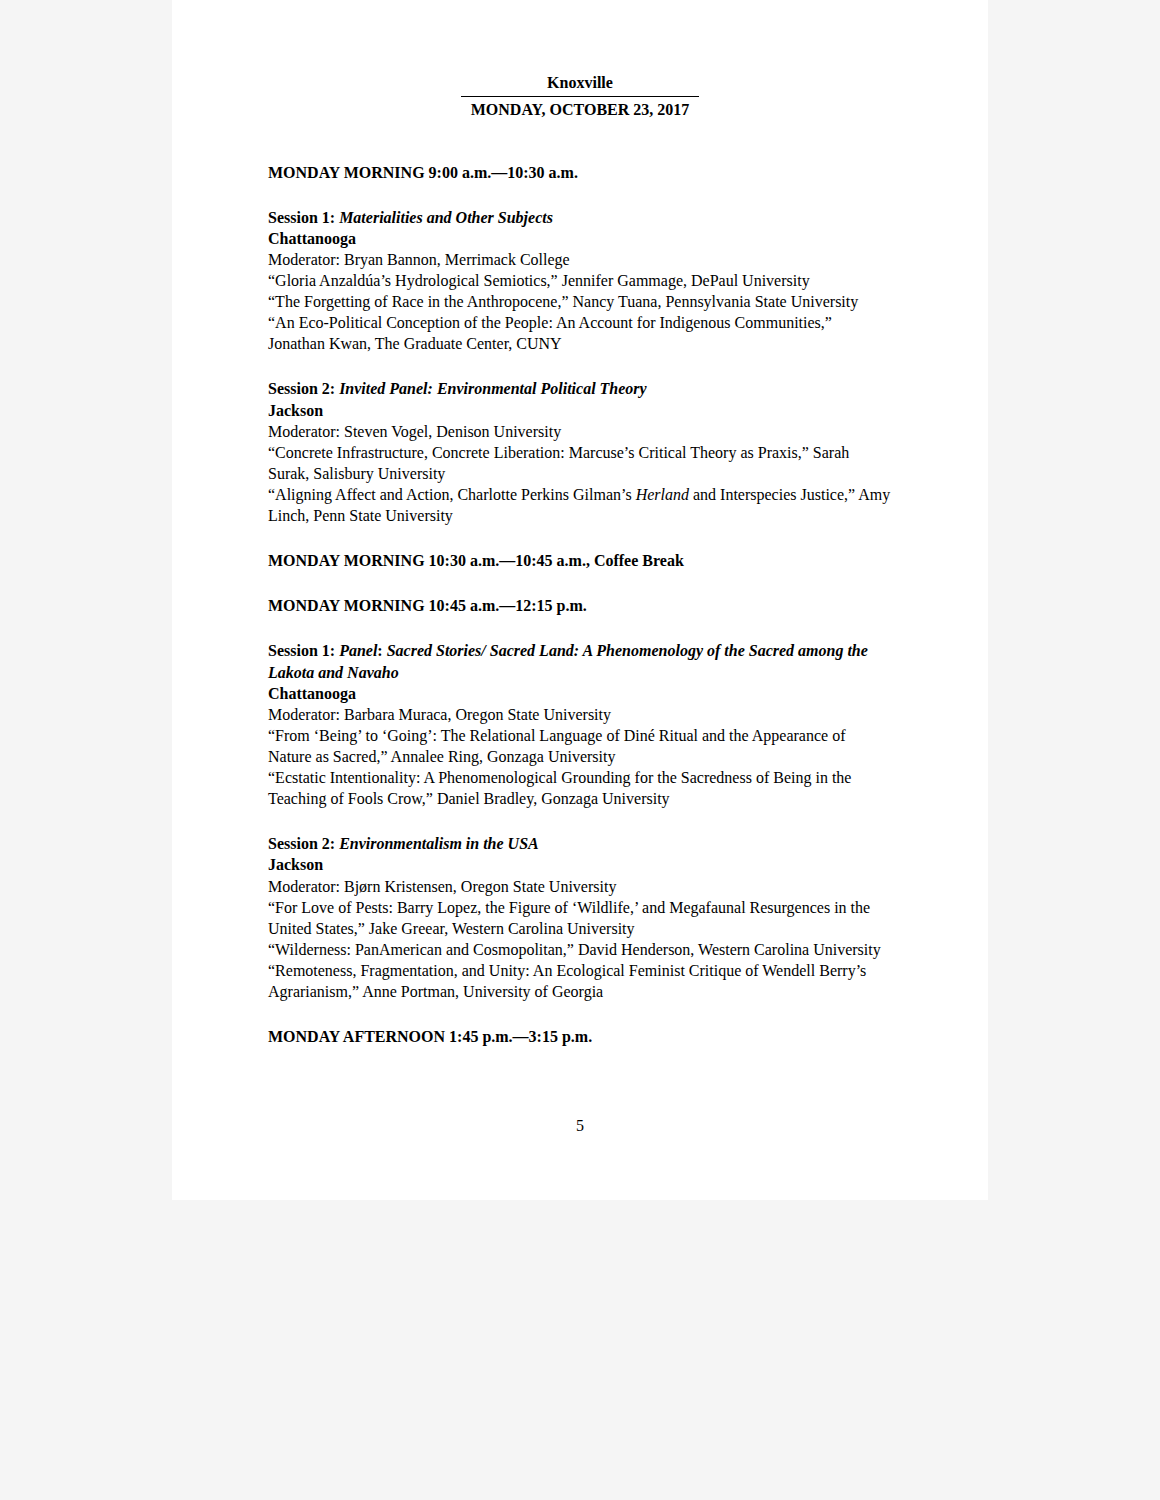Knoxville
MONDAY, OCTOBER 23, 2017
MONDAY MORNING 9:00 a.m.—10:30 a.m.
Session 1: Materialities and Other Subjects
Chattanooga
Moderator: Bryan Bannon, Merrimack College
“Gloria Anzaldúa’s Hydrological Semiotics,” Jennifer Gammage, DePaul University
“The Forgetting of Race in the Anthropocene,” Nancy Tuana, Pennsylvania State University
“An Eco-Political Conception of the People: An Account for Indigenous Communities,” Jonathan Kwan, The Graduate Center, CUNY
Session 2: Invited Panel: Environmental Political Theory
Jackson
Moderator: Steven Vogel, Denison University
“Concrete Infrastructure, Concrete Liberation: Marcuse’s Critical Theory as Praxis,” Sarah Surak, Salisbury University
“Aligning Affect and Action, Charlotte Perkins Gilman’s Herland and Interspecies Justice,” Amy Linch, Penn State University
MONDAY MORNING 10:30 a.m.—10:45 a.m., Coffee Break
MONDAY MORNING 10:45 a.m.—12:15 p.m.
Session 1: Panel: Sacred Stories/ Sacred Land: A Phenomenology of the Sacred among the Lakota and Navaho
Chattanooga
Moderator: Barbara Muraca, Oregon State University
“From ‘Being’ to ‘Going’: The Relational Language of Diné Ritual and the Appearance of Nature as Sacred,” Annalee Ring, Gonzaga University
“Ecstatic Intentionality: A Phenomenological Grounding for the Sacredness of Being in the Teaching of Fools Crow,” Daniel Bradley, Gonzaga University
Session 2: Environmentalism in the USA
Jackson
Moderator: Bjørn Kristensen, Oregon State University
“For Love of Pests: Barry Lopez, the Figure of ‘Wildlife,’ and Megafaunal Resurgences in the United States,” Jake Greear, Western Carolina University
“Wilderness: PanAmerican and Cosmopolitan,” David Henderson, Western Carolina University
“Remoteness, Fragmentation, and Unity: An Ecological Feminist Critique of Wendell Berry’s Agrarianism,” Anne Portman, University of Georgia
MONDAY AFTERNOON 1:45 p.m.—3:15 p.m.
5